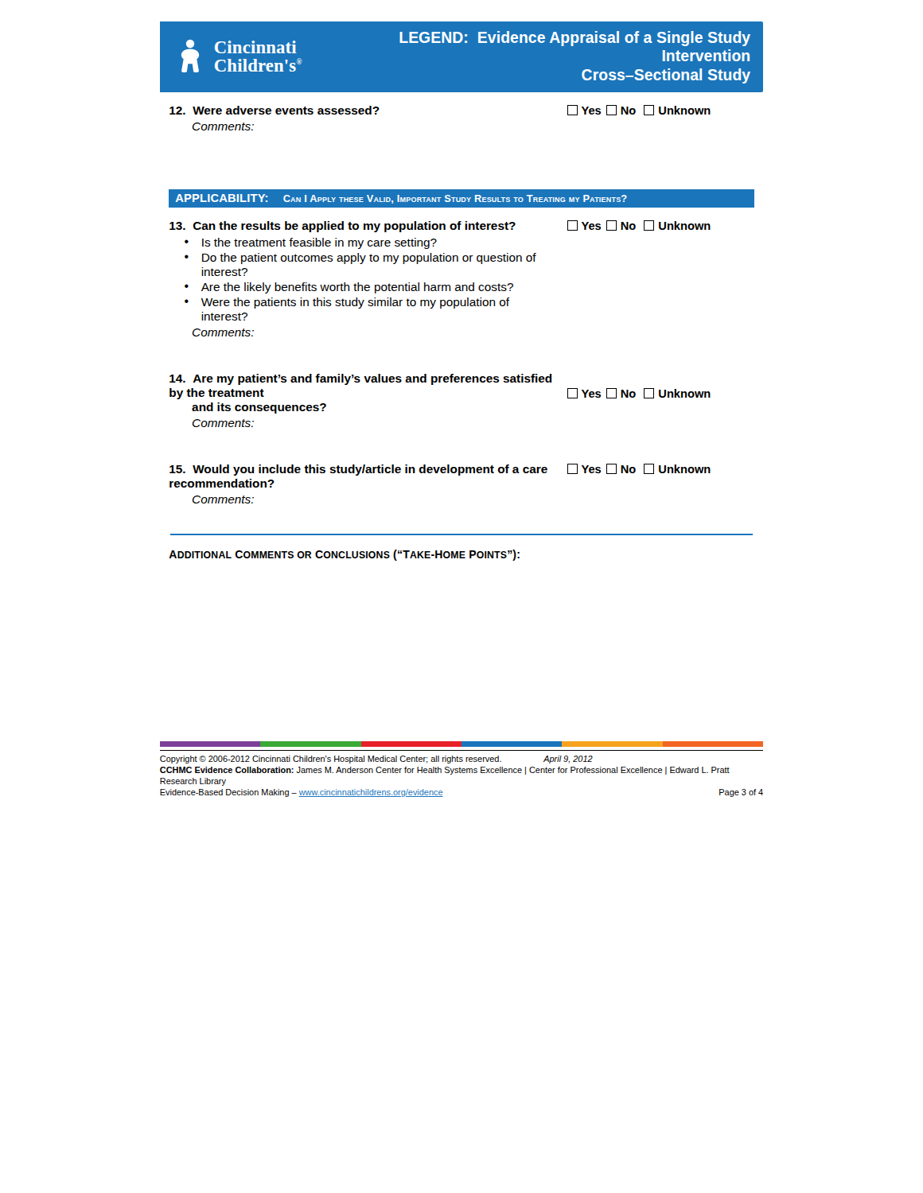Cincinnati
Children's®
LEGEND: Evidence Appraisal of a Single Study
Intervention
Cross–Sectional Study
12. Were adverse events assessed?
Comments:
Yes No Unknown
Applicability: Can I Apply these Valid, Important Study Results to Treating my Patients?
13. Can the results be applied to my population of interest?
Is the treatment feasible in my care setting?
Do the patient outcomes apply to my population or question of interest?
Are the likely benefits worth the potential harm and costs?
Were the patients in this study similar to my population of interest?
Comments:
Yes No Unknown
14. Are my patient’s and family’s values and preferences satisfied by the treatment
and its consequences?
Comments:
Yes No Unknown
15. Would you include this study/article in development of a care recommendation?
Comments:
Yes No Unknown
ADDITIONAL COMMENTS OR CONCLUSIONS (“TAKE-HOME POINTS”):
Copyright © 2006-2012 Cincinnati Children's Hospital Medical Center; all rights reserved. April 9, 2012
CCHMC Evidence Collaboration: James M. Anderson Center for Health Systems Excellence | Center for Professional Excellence | Edward L. Pratt Research Library
Evidence-Based Decision Making – www.cincinnatichildrens.org/evidence Page 3 of 4